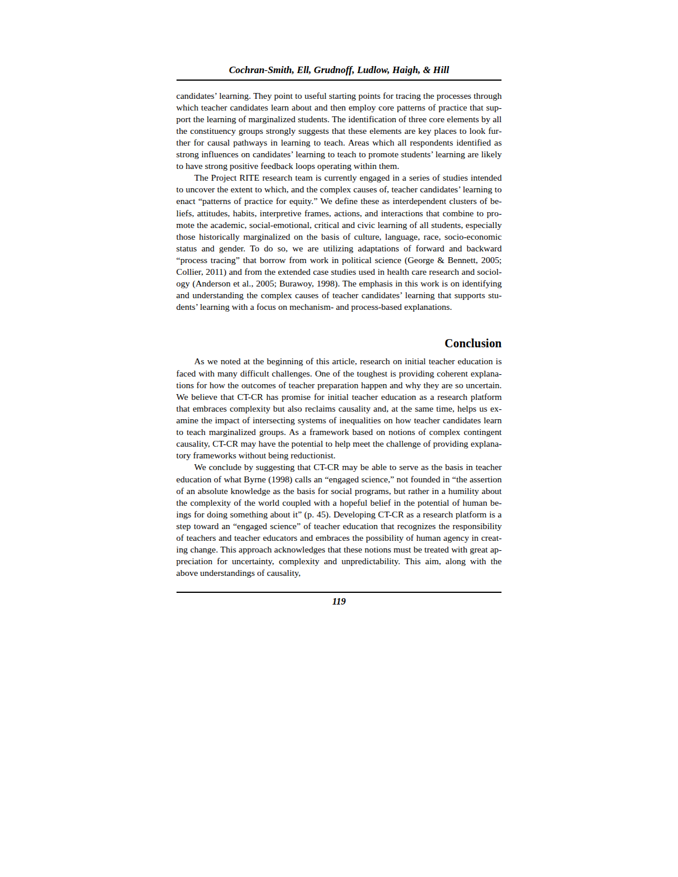Cochran-Smith, Ell, Grudnoff, Ludlow, Haigh, & Hill
candidates’ learning. They point to useful starting points for tracing the processes through which teacher candidates learn about and then employ core patterns of practice that support the learning of marginalized students. The identification of three core elements by all the constituency groups strongly suggests that these elements are key places to look further for causal pathways in learning to teach. Areas which all respondents identified as strong influences on candidates’ learning to teach to promote students’ learning are likely to have strong positive feedback loops operating within them.
The Project RITE research team is currently engaged in a series of studies intended to uncover the extent to which, and the complex causes of, teacher candidates’ learning to enact “patterns of practice for equity.” We define these as interdependent clusters of beliefs, attitudes, habits, interpretive frames, actions, and interactions that combine to promote the academic, social-emotional, critical and civic learning of all students, especially those historically marginalized on the basis of culture, language, race, socio-economic status and gender. To do so, we are utilizing adaptations of forward and backward “process tracing” that borrow from work in political science (George & Bennett, 2005; Collier, 2011) and from the extended case studies used in health care research and sociology (Anderson et al., 2005; Burawoy, 1998). The emphasis in this work is on identifying and understanding the complex causes of teacher candidates’ learning that supports students’ learning with a focus on mechanism- and process-based explanations.
Conclusion
As we noted at the beginning of this article, research on initial teacher education is faced with many difficult challenges. One of the toughest is providing coherent explanations for how the outcomes of teacher preparation happen and why they are so uncertain. We believe that CT-CR has promise for initial teacher education as a research platform that embraces complexity but also reclaims causality and, at the same time, helps us examine the impact of intersecting systems of inequalities on how teacher candidates learn to teach marginalized groups. As a framework based on notions of complex contingent causality, CT-CR may have the potential to help meet the challenge of providing explanatory frameworks without being reductionist.
We conclude by suggesting that CT-CR may be able to serve as the basis in teacher education of what Byrne (1998) calls an “engaged science,” not founded in “the assertion of an absolute knowledge as the basis for social programs, but rather in a humility about the complexity of the world coupled with a hopeful belief in the potential of human beings for doing something about it” (p. 45). Developing CT-CR as a research platform is a step toward an “engaged science” of teacher education that recognizes the responsibility of teachers and teacher educators and embraces the possibility of human agency in creating change. This approach acknowledges that these notions must be treated with great appreciation for uncertainty, complexity and unpredictability. This aim, along with the above understandings of causality,
119